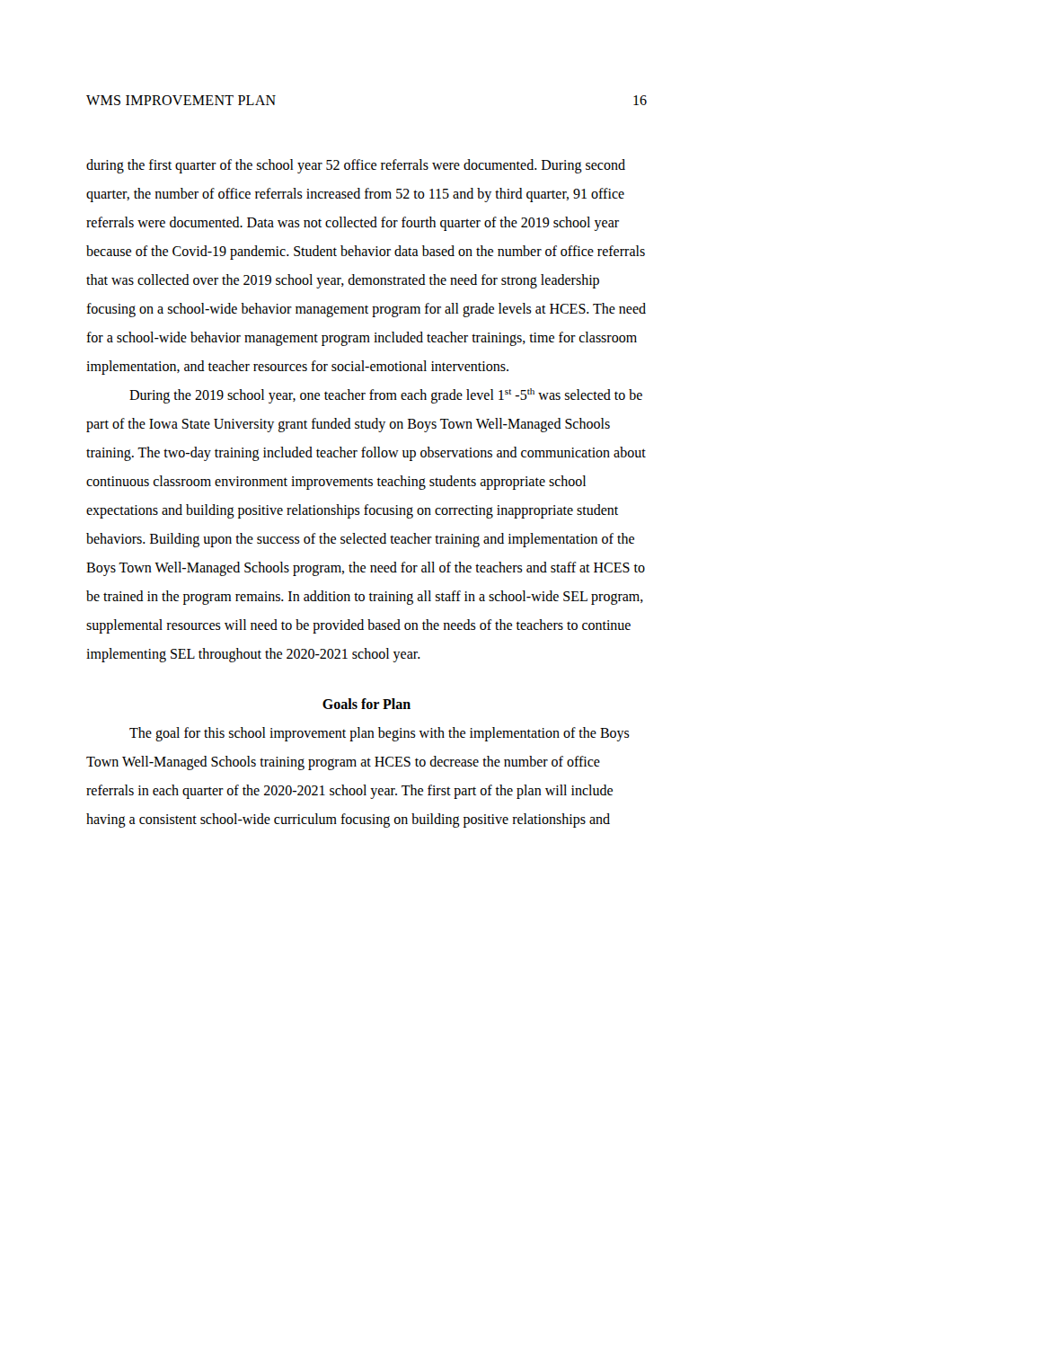WMS Improvement Plan 16
during the first quarter of the school year 52 office referrals were documented. During second quarter, the number of office referrals increased from 52 to 115 and by third quarter, 91 office referrals were documented. Data was not collected for fourth quarter of the 2019 school year because of the Covid-19 pandemic. Student behavior data based on the number of office referrals that was collected over the 2019 school year, demonstrated the need for strong leadership focusing on a school-wide behavior management program for all grade levels at HCES. The need for a school-wide behavior management program included teacher trainings, time for classroom implementation, and teacher resources for social-emotional interventions.
During the 2019 school year, one teacher from each grade level 1st -5th was selected to be part of the Iowa State University grant funded study on Boys Town Well-Managed Schools training. The two-day training included teacher follow up observations and communication about continuous classroom environment improvements teaching students appropriate school expectations and building positive relationships focusing on correcting inappropriate student behaviors. Building upon the success of the selected teacher training and implementation of the Boys Town Well-Managed Schools program, the need for all of the teachers and staff at HCES to be trained in the program remains. In addition to training all staff in a school-wide SEL program, supplemental resources will need to be provided based on the needs of the teachers to continue implementing SEL throughout the 2020-2021 school year.
Goals for Plan
The goal for this school improvement plan begins with the implementation of the Boys Town Well-Managed Schools training program at HCES to decrease the number of office referrals in each quarter of the 2020-2021 school year. The first part of the plan will include having a consistent school-wide curriculum focusing on building positive relationships and